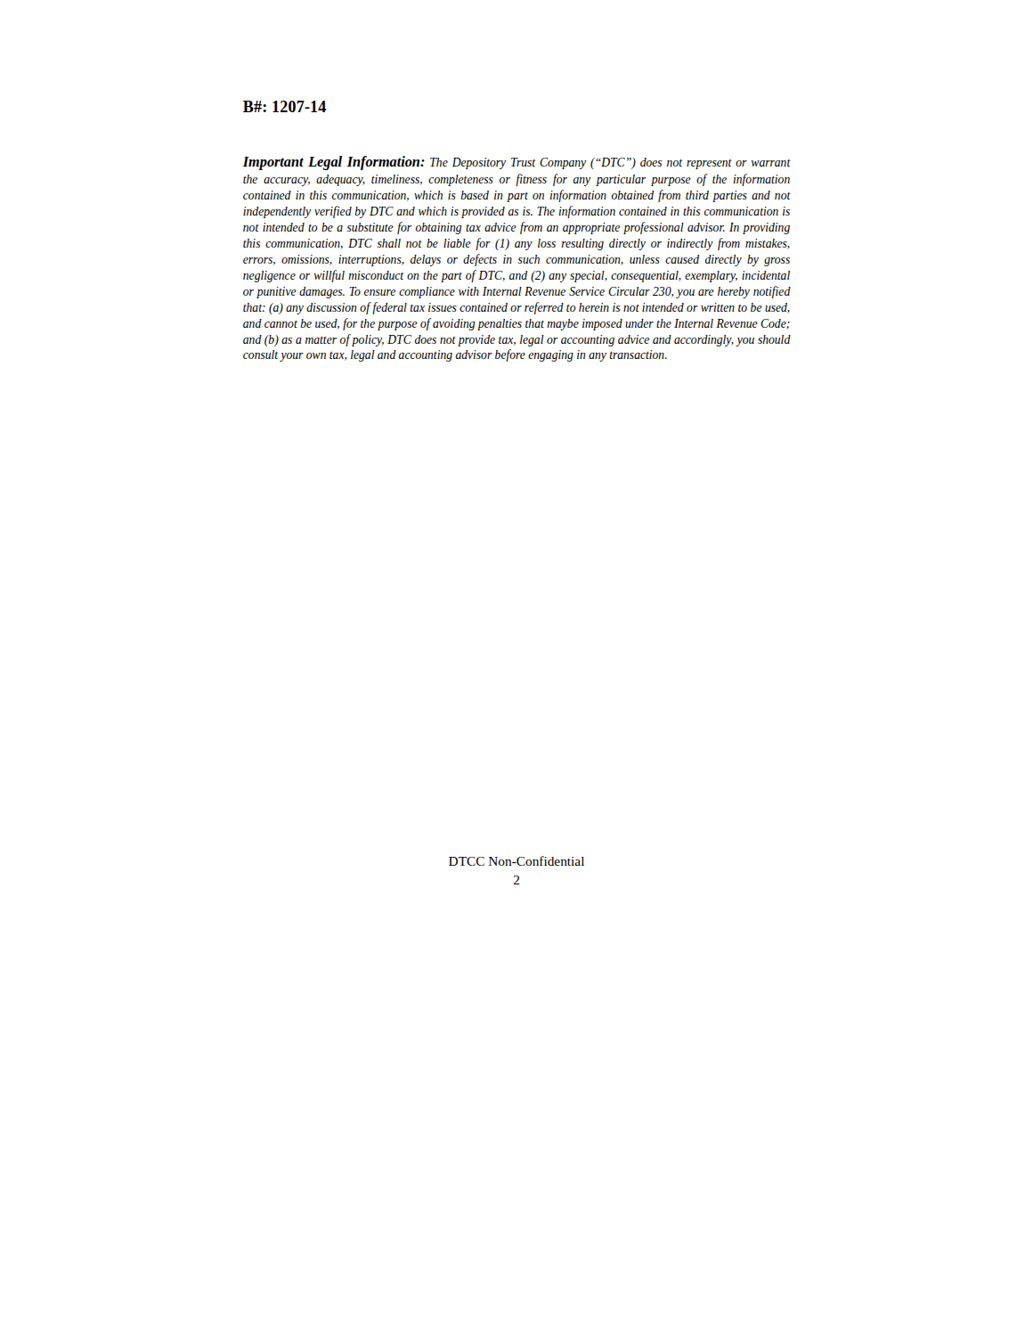B#: 1207-14
Important Legal Information: The Depository Trust Company (“DTC”) does not represent or warrant the accuracy, adequacy, timeliness, completeness or fitness for any particular purpose of the information contained in this communication, which is based in part on information obtained from third parties and not independently verified by DTC and which is provided as is. The information contained in this communication is not intended to be a substitute for obtaining tax advice from an appropriate professional advisor. In providing this communication, DTC shall not be liable for (1) any loss resulting directly or indirectly from mistakes, errors, omissions, interruptions, delays or defects in such communication, unless caused directly by gross negligence or willful misconduct on the part of DTC, and (2) any special, consequential, exemplary, incidental or punitive damages. To ensure compliance with Internal Revenue Service Circular 230, you are hereby notified that: (a) any discussion of federal tax issues contained or referred to herein is not intended or written to be used, and cannot be used, for the purpose of avoiding penalties that maybe imposed under the Internal Revenue Code; and (b) as a matter of policy, DTC does not provide tax, legal or accounting advice and accordingly, you should consult your own tax, legal and accounting advisor before engaging in any transaction.
DTCC Non-Confidential 2